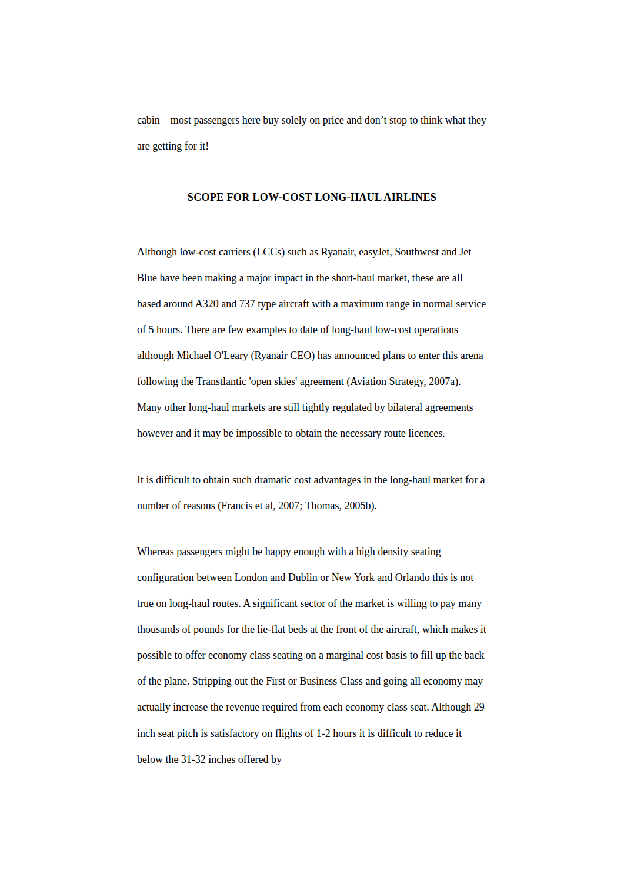cabin – most passengers here buy solely on price and don’t stop to think what they are getting for it!
SCOPE FOR LOW-COST LONG-HAUL AIRLINES
Although low-cost carriers (LCCs) such as Ryanair, easyJet, Southwest and Jet Blue have been making a major impact in the short-haul market, these are all based around A320 and 737 type aircraft with a maximum range in normal service of 5 hours. There are few examples to date of long-haul low-cost operations although Michael O'Leary (Ryanair CEO) has announced plans to enter this arena following the Transtlantic 'open skies' agreement (Aviation Strategy, 2007a). Many other long-haul markets are still tightly regulated by bilateral agreements however and it may be impossible to obtain the necessary route licences.
It is difficult to obtain such dramatic cost advantages in the long-haul market for a number of reasons (Francis et al, 2007; Thomas, 2005b).
Whereas passengers might be happy enough with a high density seating configuration between London and Dublin or New York and Orlando this is not true on long-haul routes. A significant sector of the market is willing to pay many thousands of pounds for the lie-flat beds at the front of the aircraft, which makes it possible to offer economy class seating on a marginal cost basis to fill up the back of the plane. Stripping out the First or Business Class and going all economy may actually increase the revenue required from each economy class seat. Although 29 inch seat pitch is satisfactory on flights of 1-2 hours it is difficult to reduce it below the 31-32 inches offered by